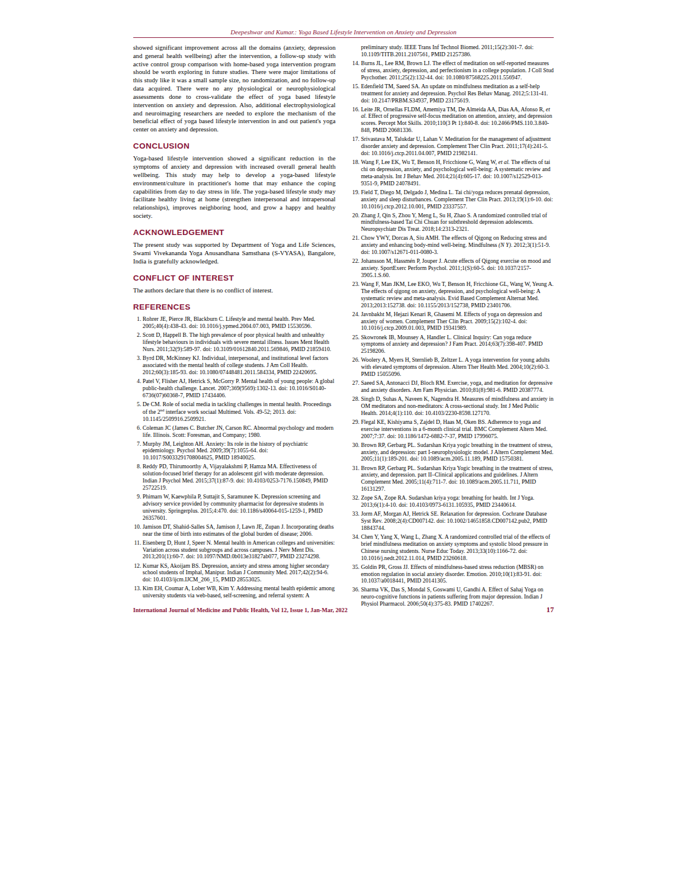Deepeshwar and Kumar.: Yoga Based Lifestyle Intervention on Anxiety and Depression
showed significant improvement across all the domains (anxiety, depression and general health wellbeing) after the intervention, a follow-up study with active control group comparison with home-based yoga intervention program should be worth exploring in future studies. There were major limitations of this study like it was a small sample size, no randomization, and no follow-up data acquired. There were no any physiological or neurophysiological assessments done to cross-validate the effect of yoga based lifestyle intervention on anxiety and depression. Also, additional electrophysiological and neuroimaging researchers are needed to explore the mechanism of the beneficial effect of yoga based lifestyle intervention in and out patient's yoga center on anxiety and depression.
CONCLUSION
Yoga-based lifestyle intervention showed a significant reduction in the symptoms of anxiety and depression with increased overall general health wellbeing. This study may help to develop a yoga-based lifestyle environment/culture in practitioner's home that may enhance the coping capabilities from day to day stress in life. The yoga-based lifestyle study may facilitate healthy living at home (strengthen interpersonal and intrapersonal relationships), improves neighboring hood, and grow a happy and healthy society.
ACKNOWLEDGEMENT
The present study was supported by Department of Yoga and Life Sciences, Swami Vivekananda Yoga Anusandhana Samsthana (S-VYASA), Bangalore, India is gratefully acknowledged.
CONFLICT OF INTEREST
The authors declare that there is no conflict of interest.
REFERENCES
Rohrer JE, Pierce JR, Blackburn C. Lifestyle and mental health. Prev Med. 2005;40(4):438-43. doi: 10.1016/j.ypmed.2004.07.003, PMID 15530596.
Scott D, Happell B. The high prevalence of poor physical health and unhealthy lifestyle behaviours in individuals with severe mental illness. Issues Ment Health Nurs. 2011;32(9):589-97. doi: 10.3109/01612840.2011.569846, PMID 21859410.
Byrd DR, McKinney KJ. Individual, interpersonal, and institutional level factors associated with the mental health of college students. J Am Coll Health. 2012;60(3):185-93. doi: 10.1080/07448481.2011.584334, PMID 22420695.
Patel V, Flisher AJ, Hetrick S, McGorry P. Mental health of young people: A global public-health challenge. Lancet. 2007;369(9569):1302-13. doi: 10.1016/S0140-6736(07)60368-7, PMID 17434406.
De CM. Role of social media in tackling challenges in mental health. Proceedings of the 2nd interface work sociaal Multimed. Vols. 49-52; 2013. doi: 10.1145/2509916.2509921.
Coleman JC (James C. Butcher JN, Carson RC. Abnormal psychology and modern life. Illinois. Scott: Foresman, and Company; 1980.
Murphy JM, Leighton AH. Anxiety: Its role in the history of psychiatric epidemiology. Psychol Med. 2009;39(7):1055-64. doi: 10.1017/S0033291708004625, PMID 18940025.
Reddy PD, Thirumoorthy A, Vijayalakshmi P, Hamza MA. Effectiveness of solution-focused brief therapy for an adolescent girl with moderate depression. Indian J Psychol Med. 2015;37(1):87-9. doi: 10.4103/0253-7176.150849, PMID 25722519.
Phimarn W, Kaewphila P, Suttajit S, Saramunee K. Depression screening and advisory service provided by community pharmacist for depressive students in university. Springerplus. 2015;4:470. doi: 10.1186/s40064-015-1259-1, PMID 26357601.
Jamison DT, Shahid-Salles SA, Jamison J, Lawn JE, Zupan J. Incorporating deaths near the time of birth into estimates of the global burden of disease; 2006.
Eisenberg D, Hunt J, Speer N. Mental health in American colleges and universities: Variation across student subgroups and across campuses. J Nerv Ment Dis. 2013;201(1):60-7. doi: 10.1097/NMD.0b013e31827ab077, PMID 23274298.
Kumar KS, Akoijam BS. Depression, anxiety and stress among higher secondary school students of Imphal, Manipur. Indian J Community Med. 2017;42(2):94-6. doi: 10.4103/ijcm.IJCM_266_15, PMID 28553025.
Kim EH, Coumar A, Lober WB, Kim Y. Addressing mental health epidemic among university students via web-based, self-screening, and referral system: A preliminary study. IEEE Trans Inf Technol Biomed. 2011;15(2):301-7. doi: 10.1109/TITB.2011.2107561, PMID 21257386.
Burns JL, Lee RM, Brown LJ. The effect of meditation on self-reported measures of stress, anxiety, depression, and perfectionism in a college population. J Coll Stud Psychother. 2011;25(2):132-44. doi: 10.1080/87568225.2011.556947.
Edenfield TM, Saeed SA. An update on mindfulness meditation as a self-help treatment for anxiety and depression. Psychol Res Behav Manag. 2012;5:131-41. doi: 10.2147/PRBM.S34937, PMID 23175619.
Leite JR, Ornellas FLDM, Amemiya TM, De Almeida AA, Dias AA, Afonso R, et al. Effect of progressive self-focus meditation on attention, anxiety, and depression scores. Percept Mot Skills. 2010;110(3 Pt 1):840-8. doi: 10.2466/PMS.110.3.840-848, PMID 20681336.
Srivastava M, Talukdar U, Lahan V. Meditation for the management of adjustment disorder anxiety and depression. Complement Ther Clin Pract. 2011;17(4):241-5. doi: 10.1016/j.ctcp.2011.04.007, PMID 21982141.
Wang F, Lee EK, Wu T, Benson H, Fricchione G, Wang W, et al. The effects of tai chi on depression, anxiety, and psychological well-being: A systematic review and meta-analysis. Int J Behav Med. 2014;21(4):605-17. doi: 10.1007/s12529-013-9351-9, PMID 24078491.
Field T, Diego M, Delgado J, Medina L. Tai chi/yoga reduces prenatal depression, anxiety and sleep disturbances. Complement Ther Clin Pract. 2013;19(1):6-10. doi: 10.1016/j.ctcp.2012.10.001, PMID 23337557.
Zhang J, Qin S, Zhou Y, Meng L, Su H, Zhao S. A randomized controlled trial of mindfulness-based Tai Chi Chuan for subthreshold depression adolescents. Neuropsychiatr Dis Treat. 2018;14:2313-2321.
Chow YWY, Dorcas A, Siu AMH. The effects of Qigong on Reducing stress and anxiety and enhancing body-mind well-being. Mindfulness (N Y). 2012;3(1):51-9. doi: 10.1007/s12671-011-0080-3.
Johansson M, Hassmén P, Jouper J. Acute effects of Qigong exercise on mood and anxiety. SportExerc Perform Psychol. 2011;1(S):60-5. doi: 10.1037/2157-3905.1.S.60.
Wang F, Man JKM, Lee EKO, Wu T, Benson H, Fricchione GL, Wang W, Yeung A. The effects of qigong on anxiety, depression, and psychological well-being: A systematic review and meta-analysis. Evid Based Complement Alternat Med. 2013;2013:152738. doi: 10.1155/2013/152738, PMID 23401706.
Javnbakht M, Hejazi Kenari R, Ghasemi M. Effects of yoga on depression and anxiety of women. Complement Ther Clin Pract. 2009;15(2):102-4. doi: 10.1016/j.ctcp.2009.01.003, PMID 19341989.
Skowronek IB, Mounsey A, Handler L. Clinical Inquiry: Can yoga reduce symptoms of anxiety and depression? J Fam Pract. 2014;63(7):398-407. PMID 25198206.
Woolery A, Myers H, Sternlieb B, Zeltzer L. A yoga intervention for young adults with elevated symptoms of depression. Altern Ther Health Med. 2004;10(2):60-3. PMID 15055096.
Saeed SA, Antonacci DJ, Bloch RM. Exercise, yoga, and meditation for depressive and anxiety disorders. Am Fam Physician. 2010;81(8):981-6. PMID 20387774.
Singh D, Suhas A, Naveen K, Nagendra H. Measures of mindfulness and anxiety in OM meditators and non-meditators: A cross-sectional study. Int J Med Public Health. 2014;4(1):110. doi: 10.4103/2230-8598.127170.
Flegal KE, Kishiyama S, Zajdel D, Haas M, Oken BS. Adherence to yoga and exercise interventions in a 6-month clinical trial. BMC Complement Altern Med. 2007;7:37. doi: 10.1186/1472-6882-7-37, PMID 17996075.
Brown RP, Gerbarg PL. Sudarshan Kriya yogic breathing in the treatment of stress, anxiety, and depression: part I-neurophysiologic model. J Altern Complement Med. 2005;11(1):189-201. doi: 10.1089/acm.2005.11.189, PMID 15750381.
Brown RP, Gerbarg PL. Sudarshan Kriya Yogic breathing in the treatment of stress, anxiety, and depression. part II–Clinical applications and guidelines. J Altern Complement Med. 2005;11(4):711-7. doi: 10.1089/acm.2005.11.711, PMID 16131297.
Zope SA, Zope RA. Sudarshan kriya yoga: breathing for health. Int J Yoga. 2013;6(1):4-10. doi: 10.4103/0973-6131.105935, PMID 23440614.
Jorm AF, Morgan AJ, Hetrick SE. Relaxation for depression. Cochrane Database Syst Rev. 2008;2(4):CD007142. doi: 10.1002/14651858.CD007142.pub2, PMID 18843744.
Chen Y, Yang X, Wang L, Zhang X. A randomized controlled trial of the effects of brief mindfulness meditation on anxiety symptoms and systolic blood pressure in Chinese nursing students. Nurse Educ Today. 2013;33(10):1166-72. doi: 10.1016/j.nedt.2012.11.014, PMID 23260618.
Goldin PR, Gross JJ. Effects of mindfulness-based stress reduction (MBSR) on emotion regulation in social anxiety disorder. Emotion. 2010;10(1):83-91. doi: 10.1037/a0018441, PMID 20141305.
Sharma VK, Das S, Mondal S, Goswami U, Gandhi A. Effect of Sahaj Yoga on neuro-cognitive functions in patients suffering from major depression. Indian J Physiol Pharmacol. 2006;50(4):375-83. PMID 17402267.
International Journal of Medicine and Public Health, Vol 12, Issue 1, Jan-Mar, 2022 17